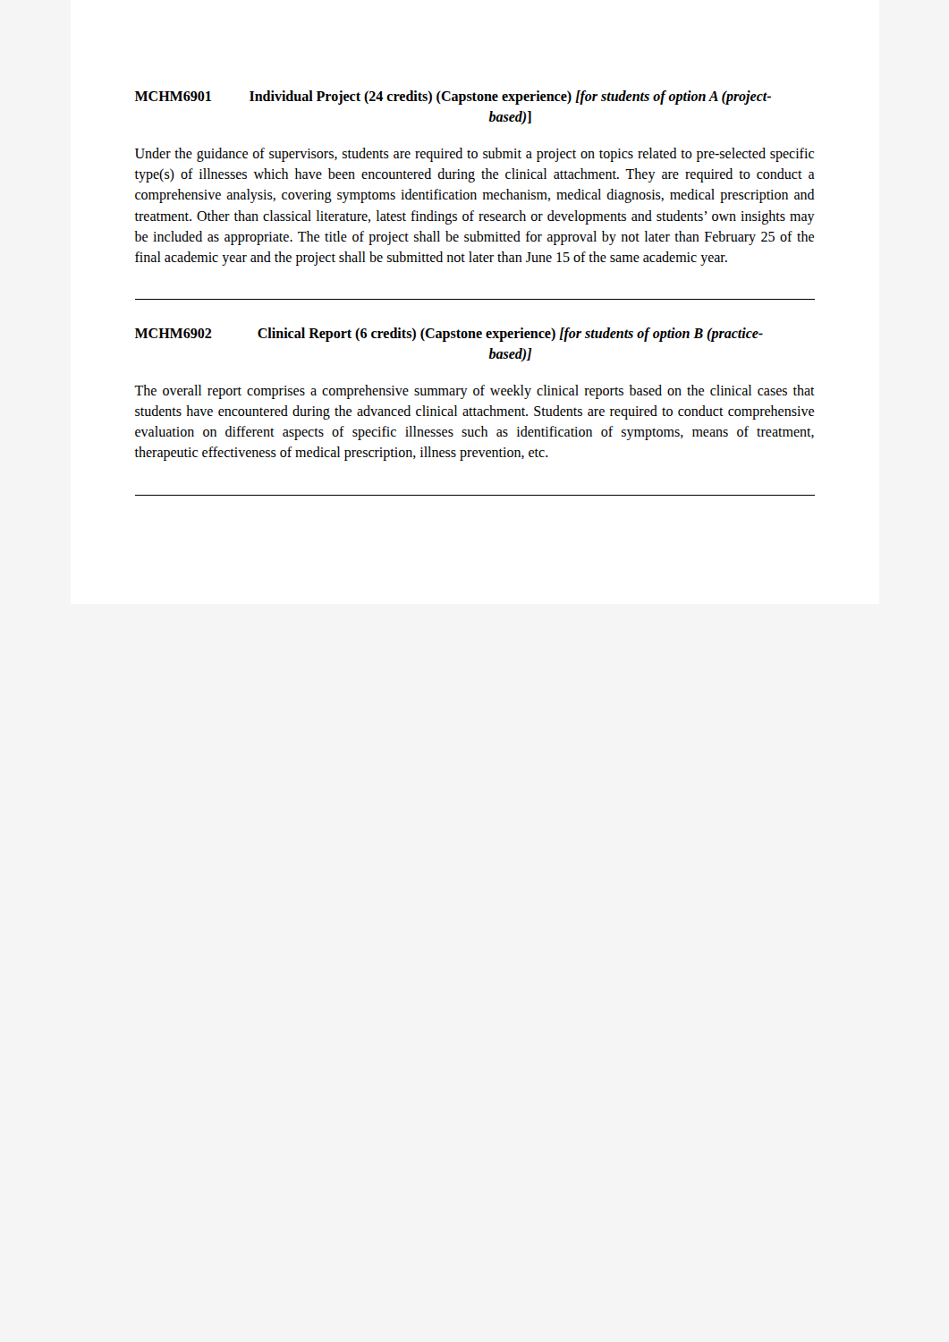MCHM6901 Individual Project (24 credits) (Capstone experience) [for students of option A (project-based)]
Under the guidance of supervisors, students are required to submit a project on topics related to pre-selected specific type(s) of illnesses which have been encountered during the clinical attachment. They are required to conduct a comprehensive analysis, covering symptoms identification mechanism, medical diagnosis, medical prescription and treatment. Other than classical literature, latest findings of research or developments and students’ own insights may be included as appropriate. The title of project shall be submitted for approval by not later than February 25 of the final academic year and the project shall be submitted not later than June 15 of the same academic year.
MCHM6902 Clinical Report (6 credits) (Capstone experience) [for students of option B (practice-based)]
The overall report comprises a comprehensive summary of weekly clinical reports based on the clinical cases that students have encountered during the advanced clinical attachment. Students are required to conduct comprehensive evaluation on different aspects of specific illnesses such as identification of symptoms, means of treatment, therapeutic effectiveness of medical prescription, illness prevention, etc.